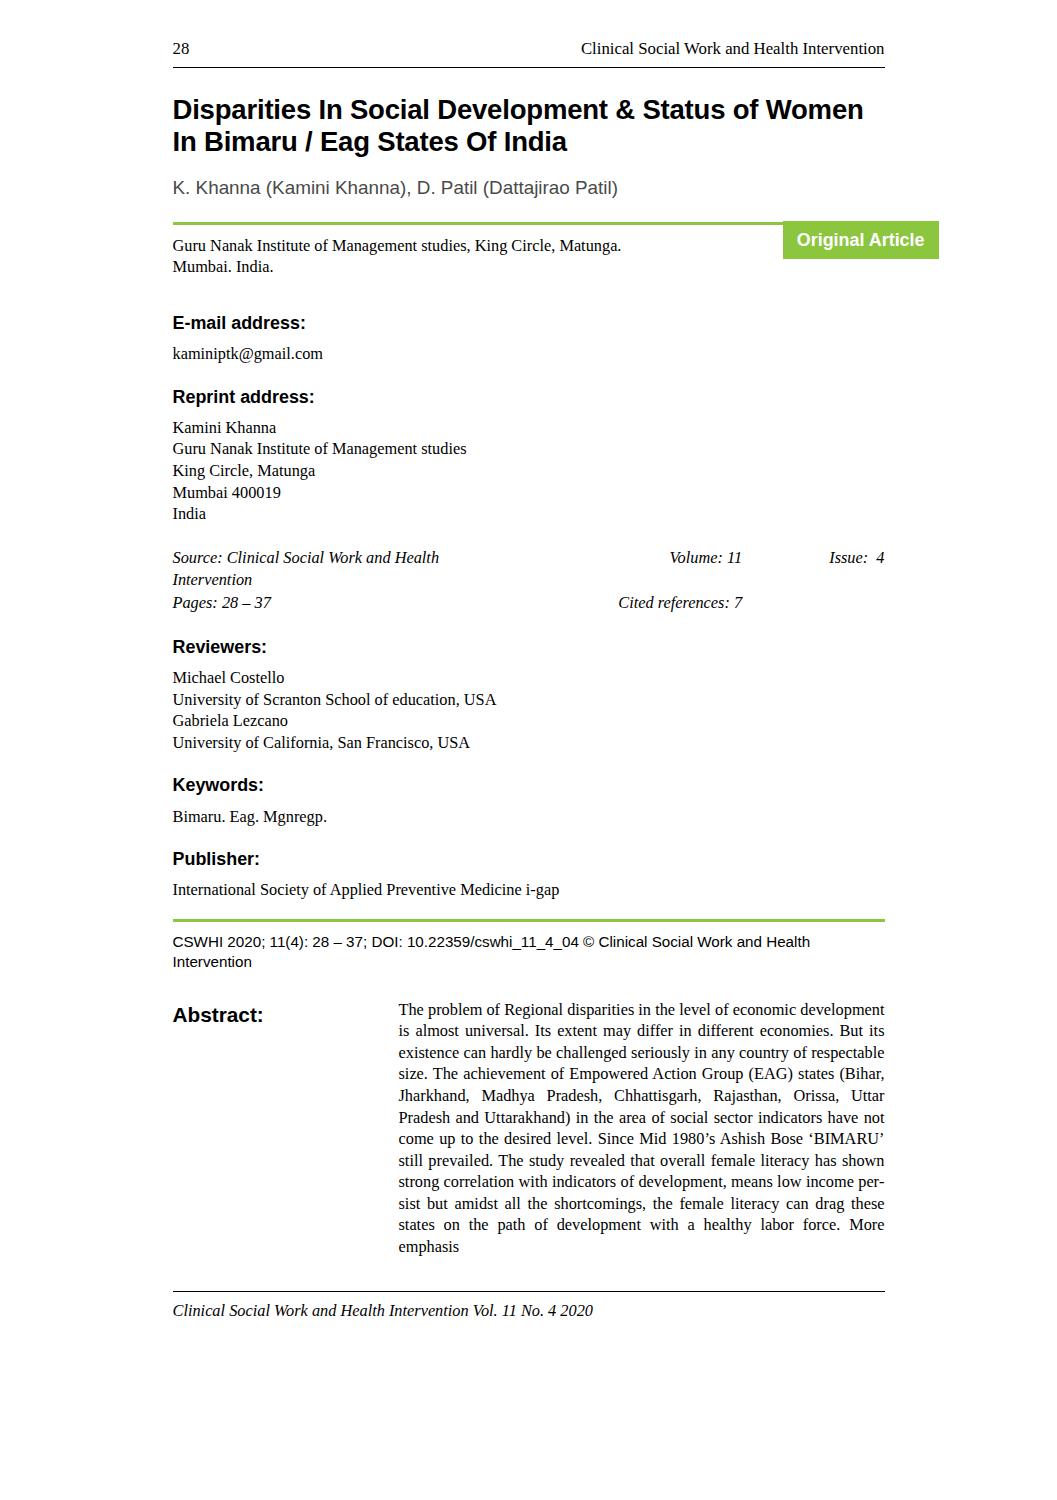28 Clinical Social Work and Health Intervention
Disparities In Social Development & Status of Women In Bimaru / Eag States Of India
K. Khanna (Kamini Khanna), D. Patil (Dattajirao Patil)
Original Article
Guru Nanak Institute of Management studies, King Circle, Matunga.
Mumbai. India.
E-mail address:
kaminiptk@gmail.com
Reprint address:
Kamini Khanna
Guru Nanak Institute of Management studies
King Circle, Matunga
Mumbai 400019
India
Source: Clinical Social Work and Health Intervention
Volume: 11
Issue: 4
Pages: 28 – 37
Cited references: 7
Reviewers:
Michael Costello
University of Scranton School of education, USA
Gabriela Lezcano
University of California, San Francisco, USA
Keywords:
Bimaru. Eag. Mgnregp.
Publisher:
International Society of Applied Preventive Medicine i-gap
CSWHI 2020; 11(4): 28 – 37; DOI: 10.22359/cswhi_11_4_04 © Clinical Social Work and Health Intervention
Abstract:
The problem of Regional disparities in the level of economic development is almost universal. Its extent may differ in different economies. But its existence can hardly be challenged seriously in any country of respectable size. The achievement of Empowered Action Group (EAG) states (Bihar, Jharkhand, Madhya Pradesh, Chhattisgarh, Rajasthan, Orissa, Uttar Pradesh and Uttarakhand) in the area of social sector indicators have not come up to the desired level. Since Mid 1980’s Ashish Bose ‘BIMARU’ still prevailed. The study revealed that overall female literacy has shown strong correlation with indicators of development, means low income persist but amidst all the shortcomings, the female literacy can drag these states on the path of development with a healthy labor force. More emphasis
Clinical Social Work and Health Intervention Vol. 11 No. 4 2020